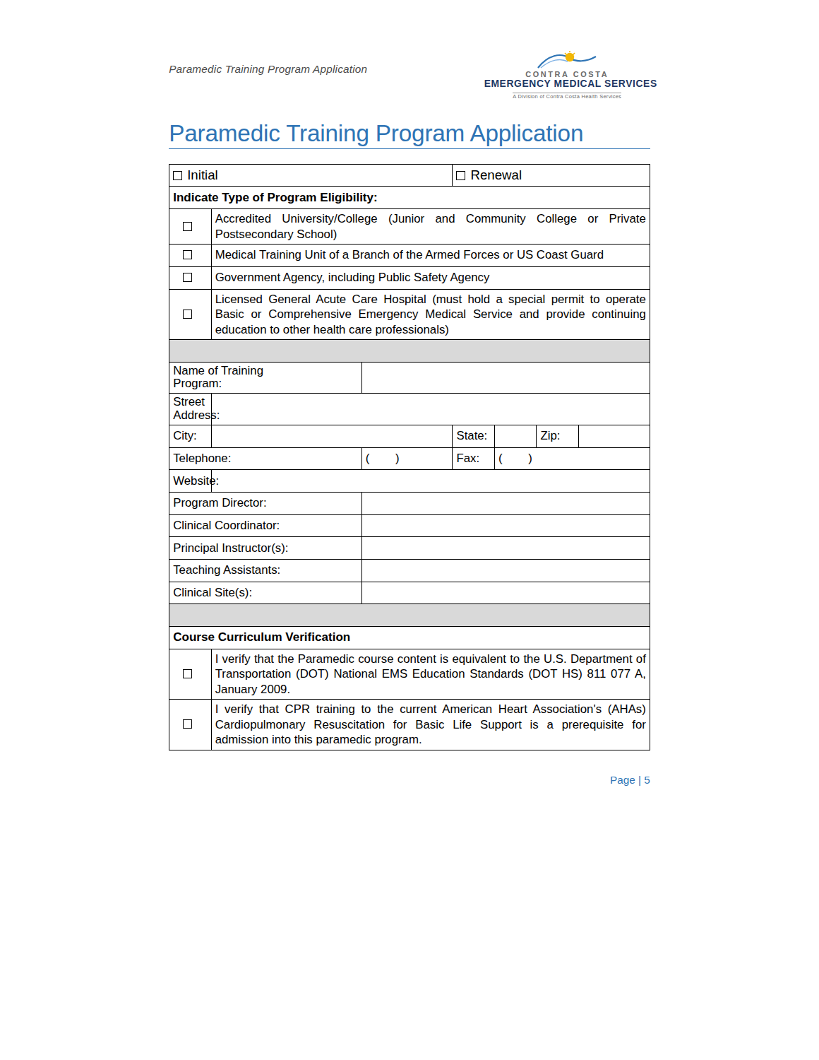Paramedic Training Program Application
CONTRA COSTA
EMERGENCY MEDICAL SERVICES
A Division of Contra Costa Health Services
Paramedic Training Program Application
| Initial | Renewal |
| Indicate Type of Program Eligibility: |
| | Accredited University/College (Junior and Community College or Private Postsecondary School) |
| | Medical Training Unit of a Branch of the Armed Forces or US Coast Guard |
| | Government Agency, including Public Safety Agency |
| | Licensed General Acute Care Hospital (must hold a special permit to operate Basic or Comprehensive Emergency Medical Service and provide continuing education to other health care professionals) |
| Name of Training Program: | |
| Street Address: | |
| City: | | State: | | Zip: | |
| Telephone: | ( ) | Fax: | ( ) |
| Website: | |
| Program Director: | |
| Clinical Coordinator: | |
| Principal Instructor(s): | |
| Teaching Assistants: | |
| Clinical Site(s): | |
| Course Curriculum Verification |
| | I verify that the Paramedic course content is equivalent to the U.S. Department of Transportation (DOT) National EMS Education Standards (DOT HS) 811 077 A, January 2009. |
| | I verify that CPR training to the current American Heart Association's (AHAs) Cardiopulmonary Resuscitation for Basic Life Support is a prerequisite for admission into this paramedic program. |
Page | 5